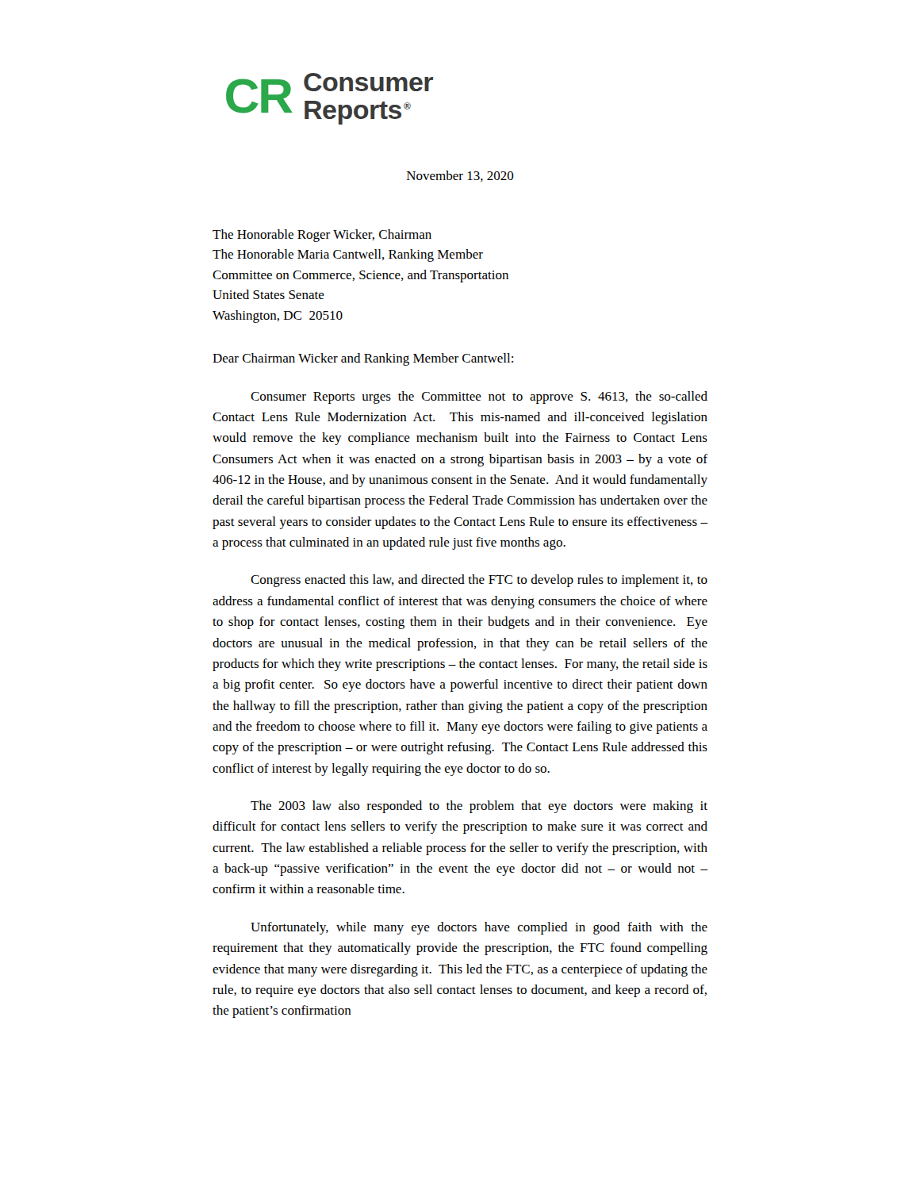CR
Consumer
Reports®
November 13, 2020
The Honorable Roger Wicker, Chairman
The Honorable Maria Cantwell, Ranking Member
Committee on Commerce, Science, and Transportation
United States Senate
Washington, DC 20510
Dear Chairman Wicker and Ranking Member Cantwell:
Consumer Reports urges the Committee not to approve S. 4613, the so-called Contact Lens Rule Modernization Act. This mis-named and ill-conceived legislation would remove the key compliance mechanism built into the Fairness to Contact Lens Consumers Act when it was enacted on a strong bipartisan basis in 2003 – by a vote of 406-12 in the House, and by unanimous consent in the Senate. And it would fundamentally derail the careful bipartisan process the Federal Trade Commission has undertaken over the past several years to consider updates to the Contact Lens Rule to ensure its effectiveness – a process that culminated in an updated rule just five months ago.
Congress enacted this law, and directed the FTC to develop rules to implement it, to address a fundamental conflict of interest that was denying consumers the choice of where to shop for contact lenses, costing them in their budgets and in their convenience. Eye doctors are unusual in the medical profession, in that they can be retail sellers of the products for which they write prescriptions – the contact lenses. For many, the retail side is a big profit center. So eye doctors have a powerful incentive to direct their patient down the hallway to fill the prescription, rather than giving the patient a copy of the prescription and the freedom to choose where to fill it. Many eye doctors were failing to give patients a copy of the prescription – or were outright refusing. The Contact Lens Rule addressed this conflict of interest by legally requiring the eye doctor to do so.
The 2003 law also responded to the problem that eye doctors were making it difficult for contact lens sellers to verify the prescription to make sure it was correct and current. The law established a reliable process for the seller to verify the prescription, with a back-up “passive verification” in the event the eye doctor did not – or would not – confirm it within a reasonable time.
Unfortunately, while many eye doctors have complied in good faith with the requirement that they automatically provide the prescription, the FTC found compelling evidence that many were disregarding it. This led the FTC, as a centerpiece of updating the rule, to require eye doctors that also sell contact lenses to document, and keep a record of, the patient’s confirmation